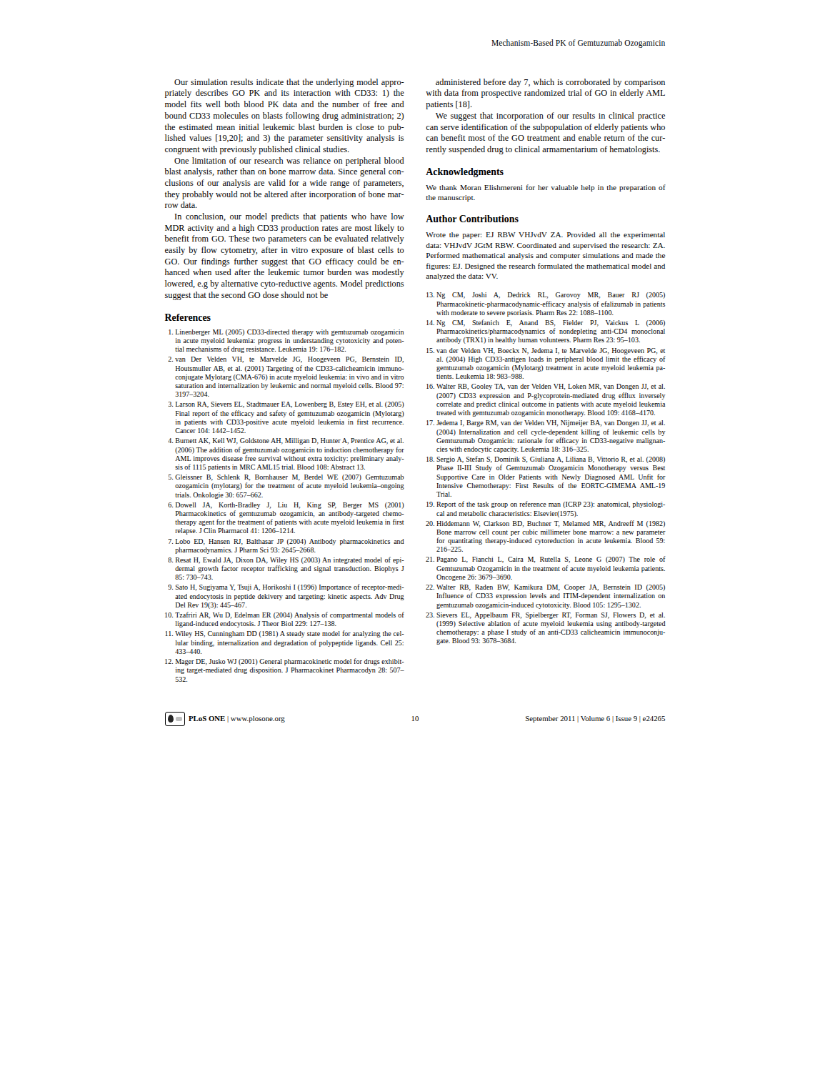Mechanism-Based PK of Gemtuzumab Ozogamicin
Our simulation results indicate that the underlying model appropriately describes GO PK and its interaction with CD33: 1) the model fits well both blood PK data and the number of free and bound CD33 molecules on blasts following drug administration; 2) the estimated mean initial leukemic blast burden is close to published values [19,20]; and 3) the parameter sensitivity analysis is congruent with previously published clinical studies.
One limitation of our research was reliance on peripheral blood blast analysis, rather than on bone marrow data. Since general conclusions of our analysis are valid for a wide range of parameters, they probably would not be altered after incorporation of bone marrow data.
In conclusion, our model predicts that patients who have low MDR activity and a high CD33 production rates are most likely to benefit from GO. These two parameters can be evaluated relatively easily by flow cytometry, after in vitro exposure of blast cells to GO. Our findings further suggest that GO efficacy could be enhanced when used after the leukemic tumor burden was modestly lowered, e.g by alternative cyto-reductive agents. Model predictions suggest that the second GO dose should not be
References
Linenberger ML (2005) CD33-directed therapy with gemtuzumab ozogamicin in acute myeloid leukemia: progress in understanding cytotoxicity and potential mechanisms of drug resistance. Leukemia 19: 176–182.
van Der Velden VH, te Marvelde JG, Hoogeveen PG, Bernstein ID, Houtsmuller AB, et al. (2001) Targeting of the CD33-calicheamicin immunoconjugate Mylotarg (CMA-676) in acute myeloid leukemia: in vivo and in vitro saturation and internalization by leukemic and normal myeloid cells. Blood 97: 3197–3204.
Larson RA, Sievers EL, Stadtmauer EA, Lowenberg B, Estey EH, et al. (2005) Final report of the efficacy and safety of gemtuzumab ozogamicin (Mylotarg) in patients with CD33-positive acute myeloid leukemia in first recurrence. Cancer 104: 1442–1452.
Burnett AK, Kell WJ, Goldstone AH, Milligan D, Hunter A, Prentice AG, et al. (2006) The addition of gemtuzumab ozogamicin to induction chemotherapy for AML improves disease free survival without extra toxicity: preliminary analysis of 1115 patients in MRC AML15 trial. Blood 108: Abstract 13.
Gleissner B, Schlenk R, Bornhauser M, Berdel WE (2007) Gemtuzumab ozogamicin (mylotarg) for the treatment of acute myeloid leukemia–ongoing trials. Onkologie 30: 657–662.
Dowell JA, Korth-Bradley J, Liu H, King SP, Berger MS (2001) Pharmacokinetics of gemtuzumab ozogamicin, an antibody-targeted chemotherapy agent for the treatment of patients with acute myeloid leukemia in first relapse. J Clin Pharmacol 41: 1206–1214.
Lobo ED, Hansen RJ, Balthasar JP (2004) Antibody pharmacokinetics and pharmacodynamics. J Pharm Sci 93: 2645–2668.
Resat H, Ewald JA, Dixon DA, Wiley HS (2003) An integrated model of epidermal growth factor receptor trafficking and signal transduction. Biophys J 85: 730–743.
Sato H, Sugiyama Y, Tsuji A, Horikoshi I (1996) Importance of receptor-mediated endocytosis in peptide dekivery and targeting: kinetic aspects. Adv Drug Del Rev 19(3): 445–467.
Tzafriri AR, Wu D, Edelman ER (2004) Analysis of compartmental models of ligand-induced endocytosis. J Theor Biol 229: 127–138.
Wiley HS, Cunningham DD (1981) A steady state model for analyzing the cellular binding, internalization and degradation of polypeptide ligands. Cell 25: 433–440.
Mager DE, Jusko WJ (2001) General pharmacokinetic model for drugs exhibiting target-mediated drug disposition. J Pharmacokinet Pharmacodyn 28: 507–532.
administered before day 7, which is corroborated by comparison with data from prospective randomized trial of GO in elderly AML patients [18].
We suggest that incorporation of our results in clinical practice can serve identification of the subpopulation of elderly patients who can benefit most of the GO treatment and enable return of the currently suspended drug to clinical armamentarium of hematologists.
Acknowledgments
We thank Moran Elishmereni for her valuable help in the preparation of the manuscript.
Author Contributions
Wrote the paper: EJ RBW VHJvdV ZA. Provided all the experimental data: VHJvdV JGtM RBW. Coordinated and supervised the research: ZA. Performed mathematical analysis and computer simulations and made the figures: EJ. Designed the research formulated the mathematical model and analyzed the data: VV.
Ng CM, Joshi A, Dedrick RL, Garovoy MR, Bauer RJ (2005) Pharmacokinetic-pharmacodynamic-efficacy analysis of efalizumab in patients with moderate to severe psoriasis. Pharm Res 22: 1088–1100.
Ng CM, Stefanich E, Anand BS, Fielder PJ, Vaickus L (2006) Pharmacokinetics/pharmacodynamics of nondepleting anti-CD4 monoclonal antibody (TRX1) in healthy human volunteers. Pharm Res 23: 95–103.
van der Velden VH, Boeckx N, Jedema I, te Marvelde JG, Hoogeveen PG, et al. (2004) High CD33-antigen loads in peripheral blood limit the efficacy of gemtuzumab ozogamicin (Mylotarg) treatment in acute myeloid leukemia patients. Leukemia 18: 983–988.
Walter RB, Gooley TA, van der Velden VH, Loken MR, van Dongen JJ, et al. (2007) CD33 expression and P-glycoprotein-mediated drug efflux inversely correlate and predict clinical outcome in patients with acute myeloid leukemia treated with gemtuzumab ozogamicin monotherapy. Blood 109: 4168–4170.
Jedema I, Barge RM, van der Velden VH, Nijmeijer BA, van Dongen JJ, et al. (2004) Internalization and cell cycle-dependent killing of leukemic cells by Gemtuzumab Ozogamicin: rationale for efficacy in CD33-negative malignancies with endocytic capacity. Leukemia 18: 316–325.
Sergio A, Stefan S, Dominik S, Giuliana A, Liliana B, Vittorio R, et al. (2008) Phase II-III Study of Gemtuzumab Ozogamicin Monotherapy versus Best Supportive Care in Older Patients with Newly Diagnosed AML Unfit for Intensive Chemotherapy: First Results of the EORTC-GIMEMA AML-19 Trial.
Report of the task group on reference man (ICRP 23): anatomical, physiological and metabolic characteristics: Elsevier(1975).
Hiddemann W, Clarkson BD, Buchner T, Melamed MR, Andreeff M (1982) Bone marrow cell count per cubic millimeter bone marrow: a new parameter for quantitating therapy-induced cytoreduction in acute leukemia. Blood 59: 216–225.
Pagano L, Fianchi L, Caira M, Rutella S, Leone G (2007) The role of Gemtuzumab Ozogamicin in the treatment of acute myeloid leukemia patients. Oncogene 26: 3679–3690.
Walter RB, Raden BW, Kamikura DM, Cooper JA, Bernstein ID (2005) Influence of CD33 expression levels and ITIM-dependent internalization on gemtuzumab ozogamicin-induced cytotoxicity. Blood 105: 1295–1302.
Sievers EL, Appelbaum FR, Spielberger RT, Forman SJ, Flowers D, et al. (1999) Selective ablation of acute myeloid leukemia using antibody-targeted chemotherapy: a phase I study of an anti-CD33 calicheamicin immunoconjugate. Blood 93: 3678–3684.
PLoS ONE | www.plosone.org
10
September 2011 | Volume 6 | Issue 9 | e24265